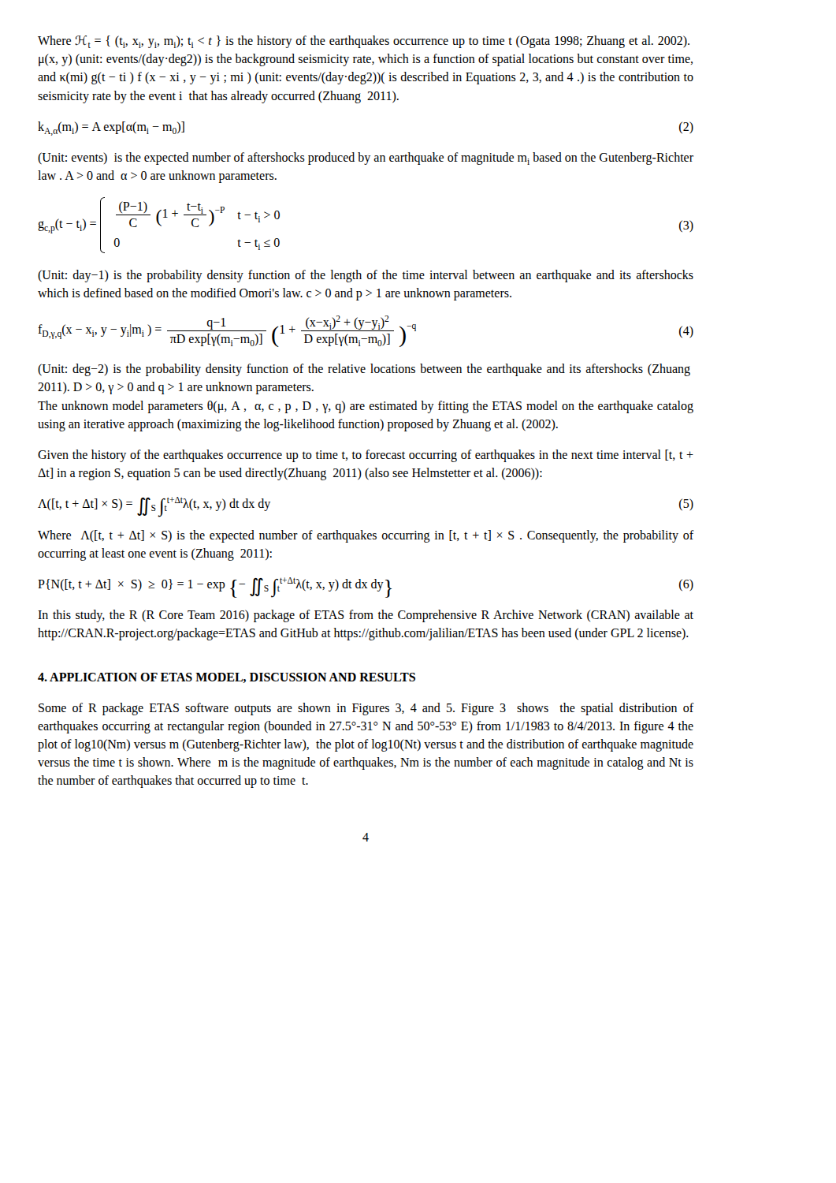Where ℋt = { (ti, xi, yi, mi); ti < t } is the history of the earthquakes occurrence up to time t (Ogata 1998; Zhuang et al. 2002). μ(x, y) (unit: events/(day·deg2)) is the background seismicity rate, which is a function of spatial locations but constant over time, and κ(mi) g(t − ti ) f (x − xi , y − yi ; mi ) (unit: events/(day·deg2))( is described in Equations 2, 3, and 4 .) is the contribution to seismicity rate by the event i that has already occurred (Zhuang 2011).
kA,α(mi) = A exp[α(mi − m0)]
(2)
(Unit: events) is the expected number of aftershocks produced by an earthquake of magnitude mi based on the Gutenberg-Richter law . A > 0 and α > 0 are unknown parameters.
gc,p(t − ti) =
| (P−1) C ( 1 + t−t i C ) −P | t − t i > 0 |
| 0 | t − t i ≤ 0 |
(3)
(Unit: day−1) is the probability density function of the length of the time interval between an earthquake and its aftershocks which is defined based on the modified Omori's law. c > 0 and p > 1 are unknown parameters.
fD,γ,q(x − xi, y − yi|mi ) = q−1 πD exp[γ(mi−m0)] (1 + (x−xi)2 + (y−yi)2 D exp[γ(mi−m0)] )−q
(4)
(Unit: deg−2) is the probability density function of the relative locations between the earthquake and its aftershocks (Zhuang 2011). D > 0, γ > 0 and q > 1 are unknown parameters.
The unknown model parameters θ(μ, A , α, c , p , D , γ, q) are estimated by fitting the ETAS model on the earthquake catalog using an iterative approach (maximizing the log-likelihood function) proposed by Zhuang et al. (2002).
Given the history of the earthquakes occurrence up to time t, to forecast occurring of earthquakes in the next time interval [t, t + Δt] in a region S, equation 5 can be used directly(Zhuang 2011) (also see Helmstetter et al. (2006)):
Λ([t, t + Δt] × S) = ∬S ∫tt+Δtλ(t, x, y) dt dx dy
(5)
Where Λ([t, t + Δt] × S) is the expected number of earthquakes occurring in [t, t + t] × S . Consequently, the probability of occurring at least one event is (Zhuang 2011):
P{N([t, t + Δt] × S) ≥ 0} = 1 − exp {− ∬S ∫tt+Δtλ(t, x, y) dt dx dy}
(6)
In this study, the R (R Core Team 2016) package of ETAS from the Comprehensive R Archive Network (CRAN) available at http://CRAN.R-project.org/package=ETAS and GitHub at https://github.com/jalilian/ETAS has been used (under GPL 2 license).
4. APPLICATION OF ETAS MODEL, DISCUSSION AND RESULTS
Some of R package ETAS software outputs are shown in Figures 3, 4 and 5. Figure 3 shows the spatial distribution of earthquakes occurring at rectangular region (bounded in 27.5°-31° N and 50°-53° E) from 1/1/1983 to 8/4/2013. In figure 4 the plot of log10(Nm) versus m (Gutenberg-Richter law), the plot of log10(Nt) versus t and the distribution of earthquake magnitude versus the time t is shown. Where m is the magnitude of earthquakes, Nm is the number of each magnitude in catalog and Nt is the number of earthquakes that occurred up to time t.
4